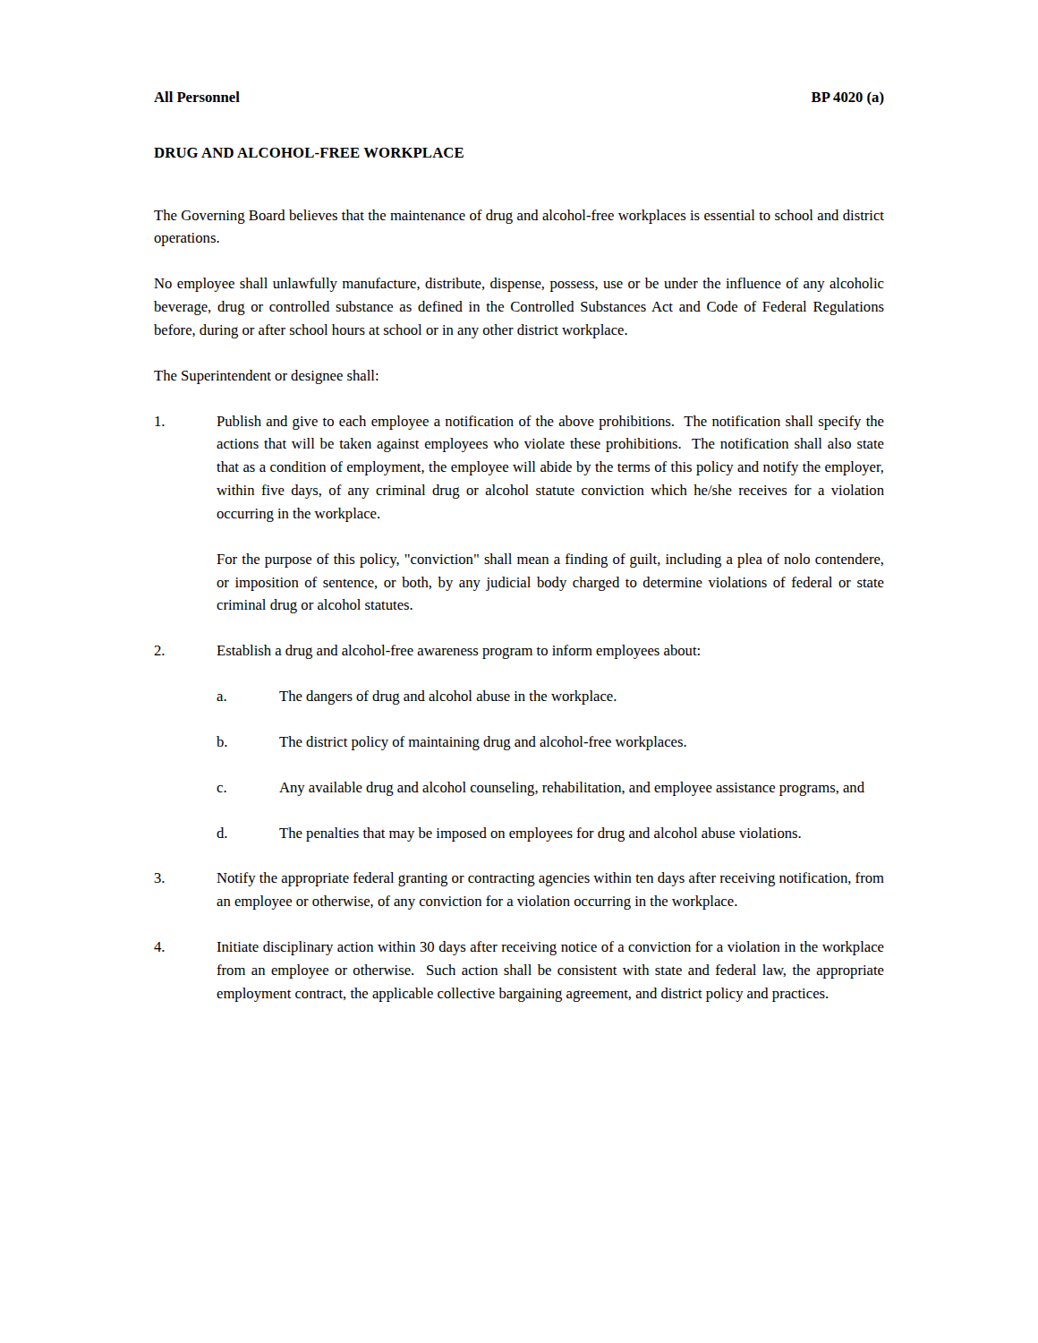All Personnel BP 4020 (a)
DRUG AND ALCOHOL-FREE WORKPLACE
The Governing Board believes that the maintenance of drug and alcohol-free workplaces is essential to school and district operations.
No employee shall unlawfully manufacture, distribute, dispense, possess, use or be under the influence of any alcoholic beverage, drug or controlled substance as defined in the Controlled Substances Act and Code of Federal Regulations before, during or after school hours at school or in any other district workplace.
The Superintendent or designee shall:
Publish and give to each employee a notification of the above prohibitions. The notification shall specify the actions that will be taken against employees who violate these prohibitions. The notification shall also state that as a condition of employment, the employee will abide by the terms of this policy and notify the employer, within five days, of any criminal drug or alcohol statute conviction which he/she receives for a violation occurring in the workplace.
For the purpose of this policy, "conviction" shall mean a finding of guilt, including a plea of nolo contendere, or imposition of sentence, or both, by any judicial body charged to determine violations of federal or state criminal drug or alcohol statutes.
Establish a drug and alcohol-free awareness program to inform employees about:
The dangers of drug and alcohol abuse in the workplace.
The district policy of maintaining drug and alcohol-free workplaces.
Any available drug and alcohol counseling, rehabilitation, and employee assistance programs, and
The penalties that may be imposed on employees for drug and alcohol abuse violations.
Notify the appropriate federal granting or contracting agencies within ten days after receiving notification, from an employee or otherwise, of any conviction for a violation occurring in the workplace.
Initiate disciplinary action within 30 days after receiving notice of a conviction for a violation in the workplace from an employee or otherwise. Such action shall be consistent with state and federal law, the appropriate employment contract, the applicable collective bargaining agreement, and district policy and practices.